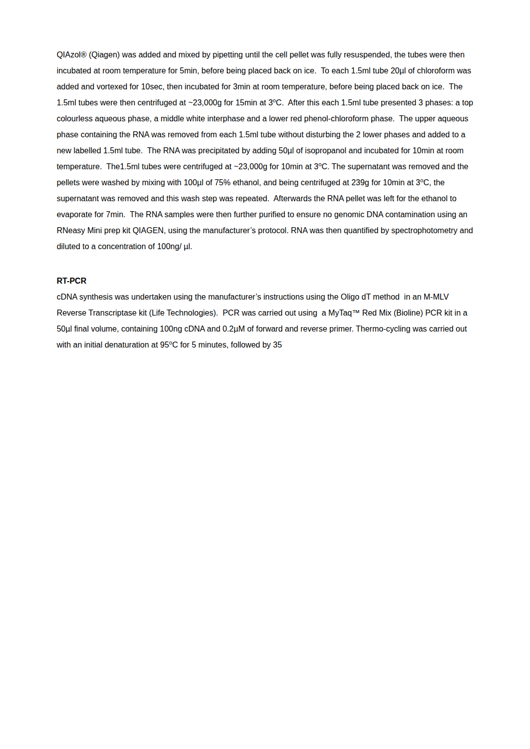QIAzol® (Qiagen) was added and mixed by pipetting until the cell pellet was fully resuspended, the tubes were then incubated at room temperature for 5min, before being placed back on ice. To each 1.5ml tube 20µl of chloroform was added and vortexed for 10sec, then incubated for 3min at room temperature, before being placed back on ice. The 1.5ml tubes were then centrifuged at ~23,000g for 15min at 3oC. After this each 1.5ml tube presented 3 phases: a top colourless aqueous phase, a middle white interphase and a lower red phenol-chloroform phase. The upper aqueous phase containing the RNA was removed from each 1.5ml tube without disturbing the 2 lower phases and added to a new labelled 1.5ml tube. The RNA was precipitated by adding 50µl of isopropanol and incubated for 10min at room temperature. The1.5ml tubes were centrifuged at ~23,000g for 10min at 3oC. The supernatant was removed and the pellets were washed by mixing with 100µl of 75% ethanol, and being centrifuged at 239g for 10min at 3oC, the supernatant was removed and this wash step was repeated. Afterwards the RNA pellet was left for the ethanol to evaporate for 7min. The RNA samples were then further purified to ensure no genomic DNA contamination using an RNeasy Mini prep kit QIAGEN, using the manufacturer’s protocol. RNA was then quantified by spectrophotometry and diluted to a concentration of 100ng/ µl.
RT-PCR
cDNA synthesis was undertaken using the manufacturer’s instructions using the Oligo dT method in an M-MLV Reverse Transcriptase kit (Life Technologies). PCR was carried out using a MyTaq™ Red Mix (Bioline) PCR kit in a 50µl final volume, containing 100ng cDNA and 0.2µM of forward and reverse primer. Thermo-cycling was carried out with an initial denaturation at 95oC for 5 minutes, followed by 35